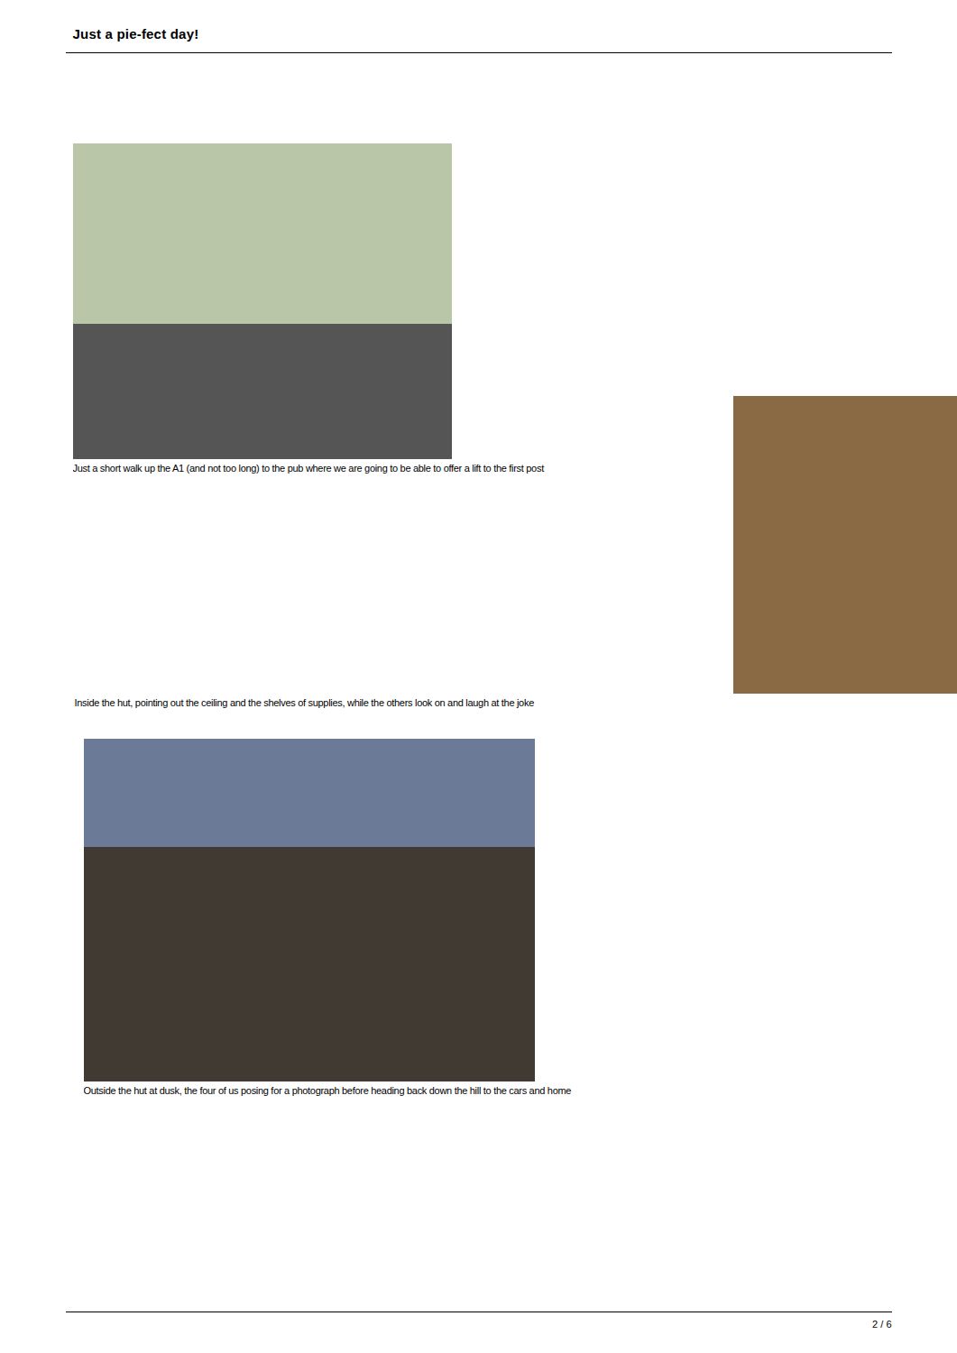Just a pie-fect day!
Just a short walk up the A1 (and not too long) to the pub where we are going to be able to offer a lift to the first post
Inside the hut, pointing out the ceiling and the shelves of supplies, while the others look on and laugh at the joke
Outside the hut at dusk, the four of us posing for a photograph before heading back down the hill to the cars and home
2 / 6